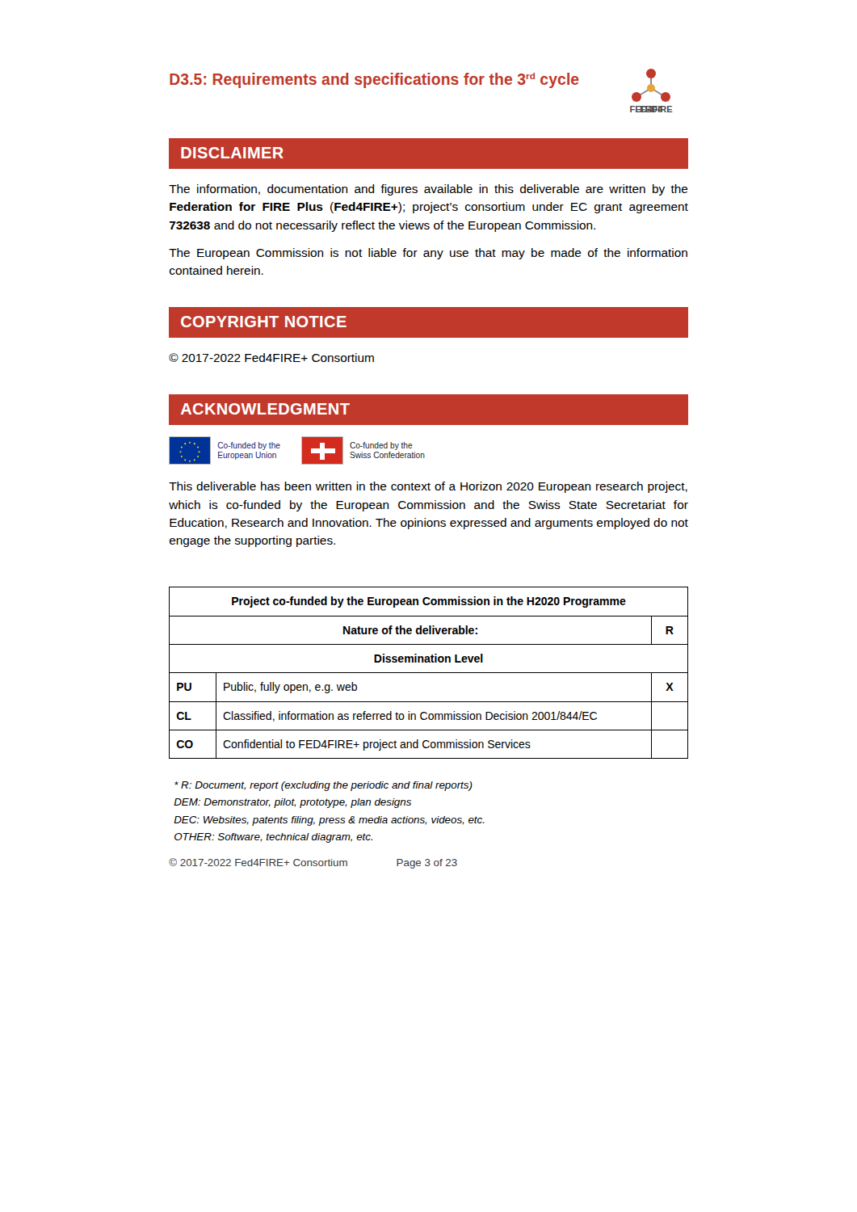D3.5: Requirements and specifications for the 3rd cycle
FED4 FED4FIRE
DISCLAIMER
The information, documentation and figures available in this deliverable are written by the Federation for FIRE Plus (Fed4FIRE+); project’s consortium under EC grant agreement 732638 and do not necessarily reflect the views of the European Commission.
The European Commission is not liable for any use that may be made of the information contained herein.
COPYRIGHT NOTICE
© 2017-2022 Fed4FIRE+ Consortium
ACKNOWLEDGMENT
Co-funded by the
European Union
Co-funded by the
Swiss Confederation
This deliverable has been written in the context of a Horizon 2020 European research project, which is co-funded by the European Commission and the Swiss State Secretariat for Education, Research and Innovation. The opinions expressed and arguments employed do not engage the supporting parties.
| Project co-funded by the European Commission in the H2020 Programme |
| Nature of the deliverable: | R |
| Dissemination Level |
| PU | Public, fully open, e.g. web | X |
| CL | Classified, information as referred to in Commission Decision 2001/844/EC | |
| CO | Confidential to FED4FIRE+ project and Commission Services | |
* R: Document, report (excluding the periodic and final reports)
DEM: Demonstrator, pilot, prototype, plan designs
DEC: Websites, patents filing, press & media actions, videos, etc.
OTHER: Software, technical diagram, etc.
© 2017-2022 Fed4FIRE+ Consortium
Page 3 of 23